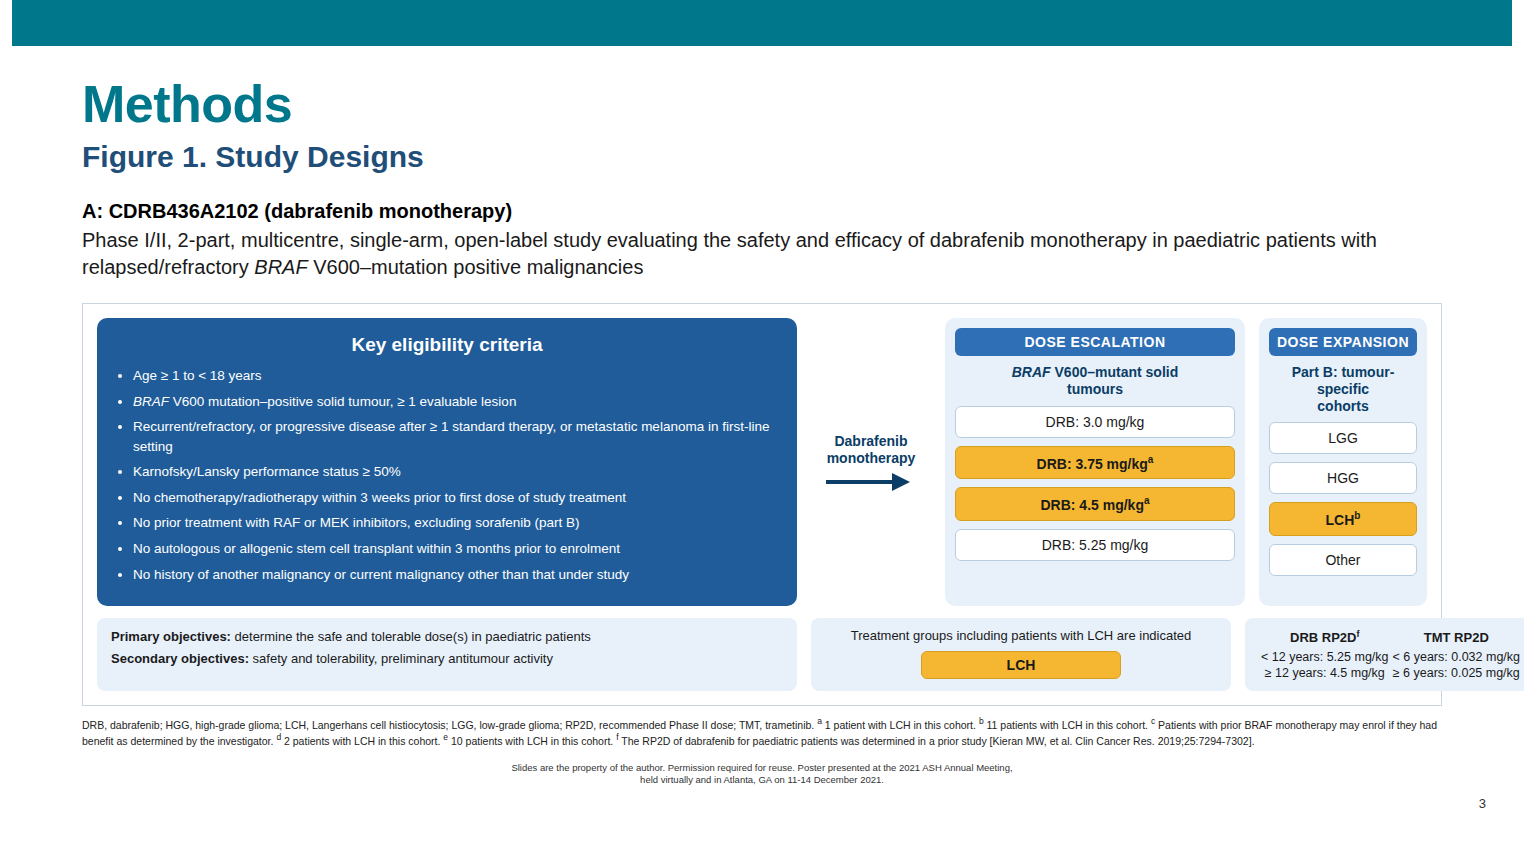Methods
Figure 1. Study Designs
A: CDRB436A2102 (dabrafenib monotherapy)
Phase I/II, 2-part, multicentre, single-arm, open-label study evaluating the safety and efficacy of dabrafenib monotherapy in paediatric patients with relapsed/refractory BRAF V600–mutation positive malignancies
Key eligibility criteria
Age ≥ 1 to < 18 years
BRAF V600 mutation–positive solid tumour, ≥ 1 evaluable lesion
Recurrent/refractory, or progressive disease after ≥ 1 standard therapy, or metastatic melanoma in first-line setting
Karnofsky/Lansky performance status ≥ 50%
No chemotherapy/radiotherapy within 3 weeks prior to first dose of study treatment
No prior treatment with RAF or MEK inhibitors, excluding sorafenib (part B)
No autologous or allogenic stem cell transplant within 3 months prior to enrolment
No history of another malignancy or current malignancy other than that under study
Dabrafenib
monotherapy
DOSE ESCALATION
BRAF V600–mutant solid
tumours
DRB: 3.0 mg/kg
DRB: 3.75 mg/kga
DRB: 4.5 mg/kga
DRB: 5.25 mg/kg
DOSE EXPANSION
Part B: tumour-specific
cohorts
LGG
HGG
LCHb
Other
Primary objectives: determine the safe and tolerable dose(s) in paediatric patients
Secondary objectives: safety and tolerability, preliminary antitumour activity
Treatment groups including patients with LCH are indicated
LCH
| DRB RP2D f | TMT RP2D |
| --- | --- |
| < 12 years: 5.25 mg/kg | < 6 years: 0.032 mg/kg |
| ≥ 12 years: 4.5 mg/kg | ≥ 6 years: 0.025 mg/kg |
DRB, dabrafenib; HGG, high-grade glioma; LCH, Langerhans cell histiocytosis; LGG, low-grade glioma; RP2D, recommended Phase II dose; TMT, trametinib. a 1 patient with LCH in this cohort. b 11 patients with LCH in this cohort. c Patients with prior BRAF monotherapy may enrol if they had benefit as determined by the investigator. d 2 patients with LCH in this cohort. e 10 patients with LCH in this cohort. f The RP2D of dabrafenib for paediatric patients was determined in a prior study [Kieran MW, et al. Clin Cancer Res. 2019;25:7294-7302].
Slides are the property of the author. Permission required for reuse. Poster presented at the 2021 ASH Annual Meeting,
held virtually and in Atlanta, GA on 11-14 December 2021.
3